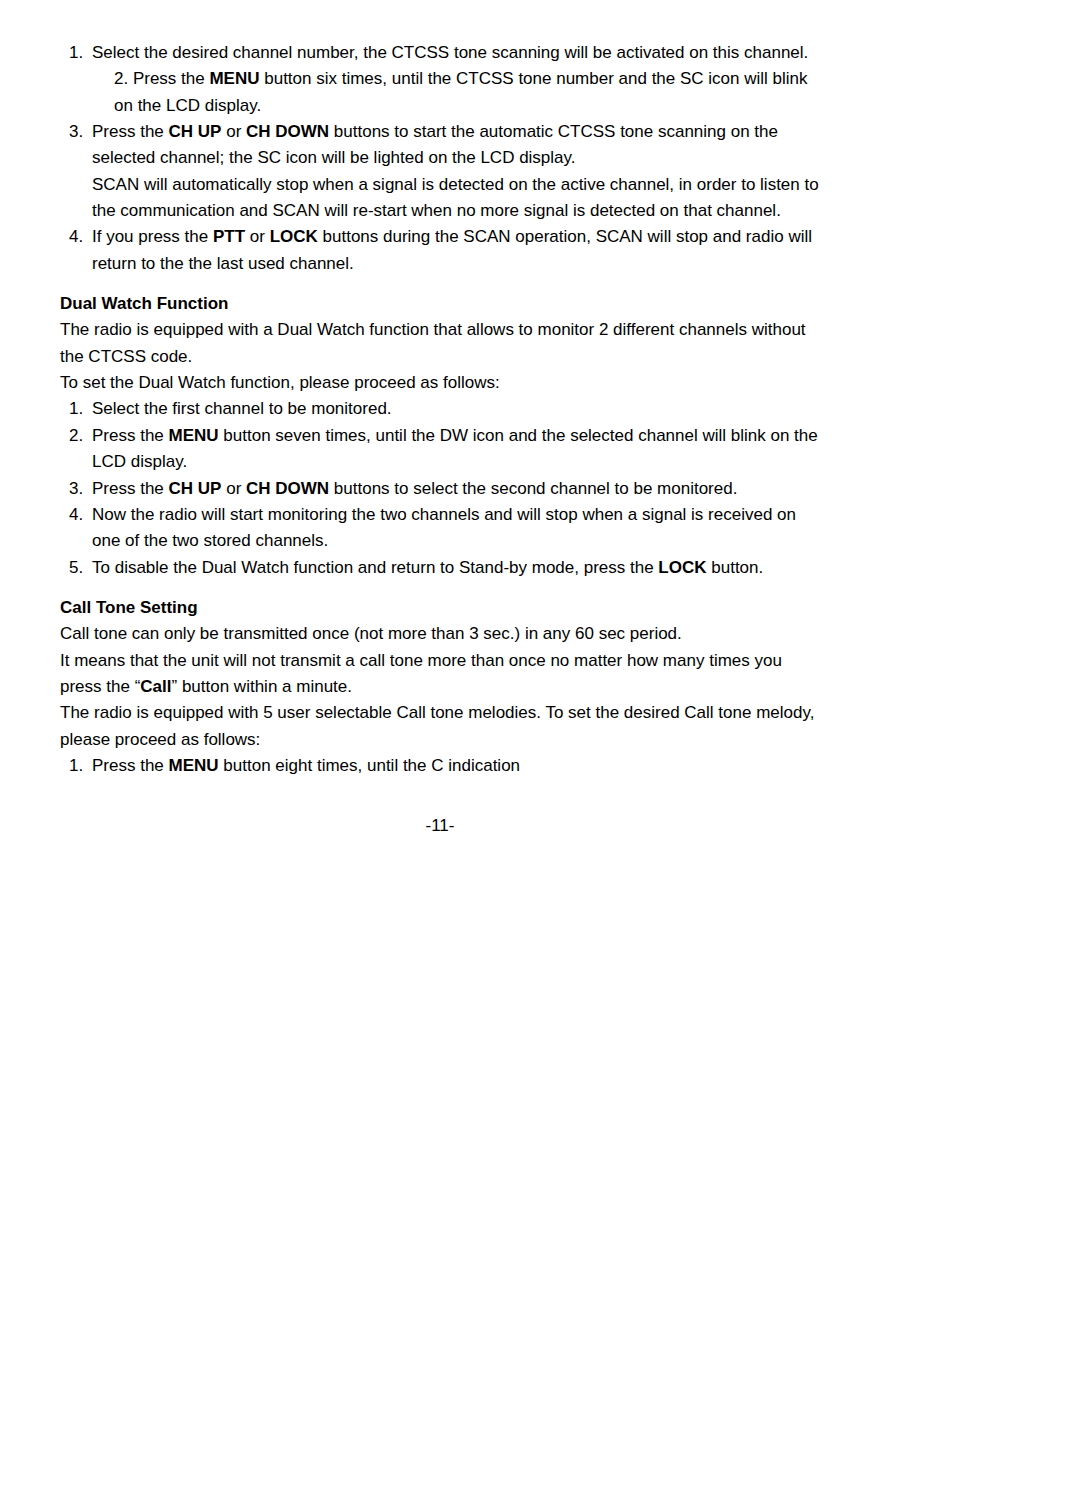Select the desired channel number, the CTCSS tone scanning will be activated on this channel.
2. Press the MENU button six times, until the CTCSS tone number and the SC icon will blink on the LCD display.
Press the CH UP or CH DOWN buttons to start the automatic CTCSS tone scanning on the selected channel; the SC icon will be lighted on the LCD display.
SCAN will automatically stop when a signal is detected on the active channel, in order to listen to the communication and SCAN will re-start when no more signal is detected on that channel.
If you press the PTT or LOCK buttons during the SCAN operation, SCAN will stop and radio will return to the the last used channel.
Dual Watch Function
The radio is equipped with a Dual Watch function that allows to monitor 2 different channels without the CTCSS code.
To set the Dual Watch function, please proceed as follows:
Select the first channel to be monitored.
Press the MENU button seven times, until the DW icon and the selected channel will blink on the LCD display.
Press the CH UP or CH DOWN buttons to select the second channel to be monitored.
Now the radio will start monitoring the two channels and will stop when a signal is received on one of the two stored channels.
To disable the Dual Watch function and return to Stand-by mode, press the LOCK button.
Call Tone Setting
Call tone can only be transmitted once (not more than 3 sec.) in any 60 sec period.
It means that the unit will not transmit a call tone more than once no matter how many times you press the “Call” button within a minute.
The radio is equipped with 5 user selectable Call tone melodies. To set the desired Call tone melody, please proceed as follows:
Press the MENU button eight times, until the C indication
-11-